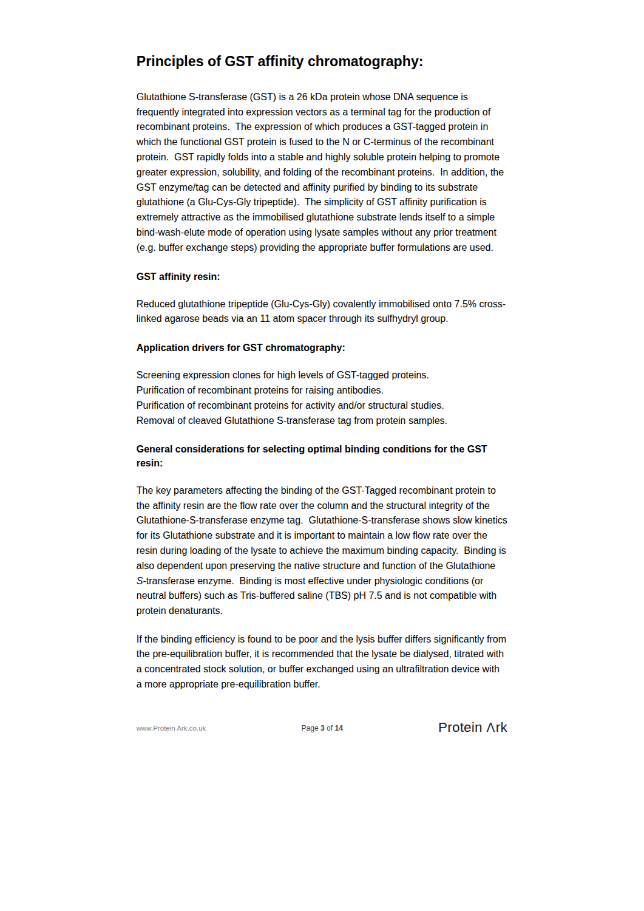Principles of GST affinity chromatography:
Glutathione S-transferase (GST) is a 26 kDa protein whose DNA sequence is frequently integrated into expression vectors as a terminal tag for the production of recombinant proteins. The expression of which produces a GST-tagged protein in which the functional GST protein is fused to the N or C-terminus of the recombinant protein. GST rapidly folds into a stable and highly soluble protein helping to promote greater expression, solubility, and folding of the recombinant proteins. In addition, the GST enzyme/tag can be detected and affinity purified by binding to its substrate glutathione (a Glu-Cys-Gly tripeptide). The simplicity of GST affinity purification is extremely attractive as the immobilised glutathione substrate lends itself to a simple bind-wash-elute mode of operation using lysate samples without any prior treatment (e.g. buffer exchange steps) providing the appropriate buffer formulations are used.
GST affinity resin:
Reduced glutathione tripeptide (Glu-Cys-Gly) covalently immobilised onto 7.5% cross-linked agarose beads via an 11 atom spacer through its sulfhydryl group.
Application drivers for GST chromatography:
Screening expression clones for high levels of GST-tagged proteins.
Purification of recombinant proteins for raising antibodies.
Purification of recombinant proteins for activity and/or structural studies.
Removal of cleaved Glutathione S-transferase tag from protein samples.
General considerations for selecting optimal binding conditions for the GST resin:
The key parameters affecting the binding of the GST-Tagged recombinant protein to the affinity resin are the flow rate over the column and the structural integrity of the Glutathione-S-transferase enzyme tag. Glutathione-S-transferase shows slow kinetics for its Glutathione substrate and it is important to maintain a low flow rate over the resin during loading of the lysate to achieve the maximum binding capacity. Binding is also dependent upon preserving the native structure and function of the Glutathione S-transferase enzyme. Binding is most effective under physiologic conditions (or neutral buffers) such as Tris-buffered saline (TBS) pH 7.5 and is not compatible with protein denaturants.
If the binding efficiency is found to be poor and the lysis buffer differs significantly from the pre-equilibration buffer, it is recommended that the lysate be dialysed, titrated with a concentrated stock solution, or buffer exchanged using an ultrafiltration device with a more appropriate pre-equilibration buffer.
www.Protein Ark.co.uk
Page 3 of 14
Protein Λrk